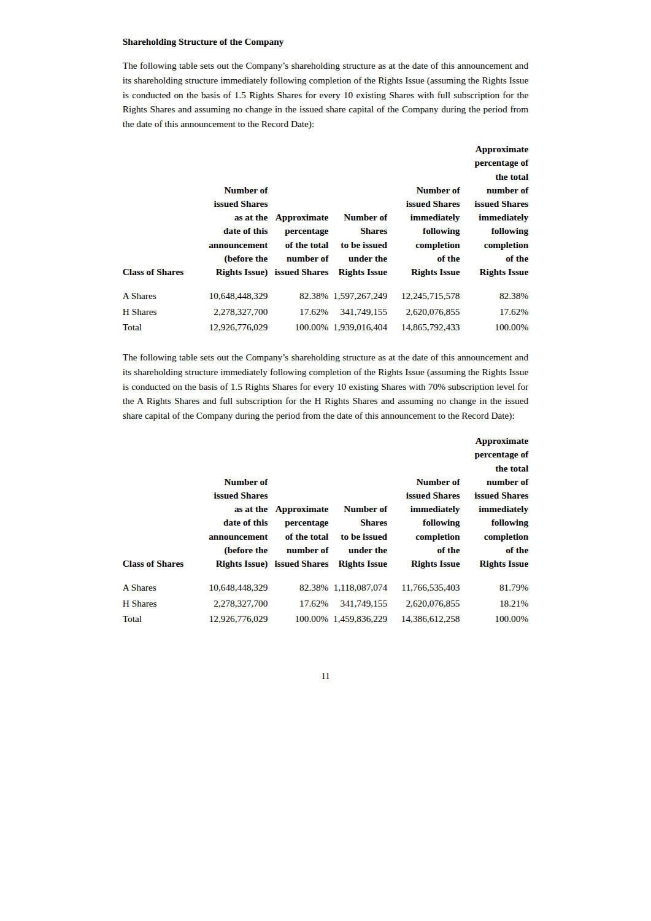Shareholding Structure of the Company
The following table sets out the Company’s shareholding structure as at the date of this announcement and its shareholding structure immediately following completion of the Rights Issue (assuming the Rights Issue is conducted on the basis of 1.5 Rights Shares for every 10 existing Shares with full subscription for the Rights Shares and assuming no change in the issued share capital of the Company during the period from the date of this announcement to the Record Date):
| Class of Shares | Number of issued Shares as at the date of this announcement (before the Rights Issue) | Approximate percentage of the total number of issued Shares | Number of Shares to be issued under the Rights Issue | Number of issued Shares immediately following completion of the Rights Issue | Approximate percentage of the total number of issued Shares immediately following completion of the Rights Issue |
| --- | --- | --- | --- | --- | --- |
| A Shares | 10,648,448,329 | 82.38% | 1,597,267,249 | 12,245,715,578 | 82.38% |
| H Shares | 2,278,327,700 | 17.62% | 341,749,155 | 2,620,076,855 | 17.62% |
| Total | 12,926,776,029 | 100.00% | 1,939,016,404 | 14,865,792,433 | 100.00% |
The following table sets out the Company’s shareholding structure as at the date of this announcement and its shareholding structure immediately following completion of the Rights Issue (assuming the Rights Issue is conducted on the basis of 1.5 Rights Shares for every 10 existing Shares with 70% subscription level for the A Rights Shares and full subscription for the H Rights Shares and assuming no change in the issued share capital of the Company during the period from the date of this announcement to the Record Date):
| Class of Shares | Number of issued Shares as at the date of this announcement (before the Rights Issue) | Approximate percentage of the total number of issued Shares | Number of Shares to be issued under the Rights Issue | Number of issued Shares immediately following completion of the Rights Issue | Approximate percentage of the total number of issued Shares immediately following completion of the Rights Issue |
| --- | --- | --- | --- | --- | --- |
| A Shares | 10,648,448,329 | 82.38% | 1,118,087,074 | 11,766,535,403 | 81.79% |
| H Shares | 2,278,327,700 | 17.62% | 341,749,155 | 2,620,076,855 | 18.21% |
| Total | 12,926,776,029 | 100.00% | 1,459,836,229 | 14,386,612,258 | 100.00% |
11